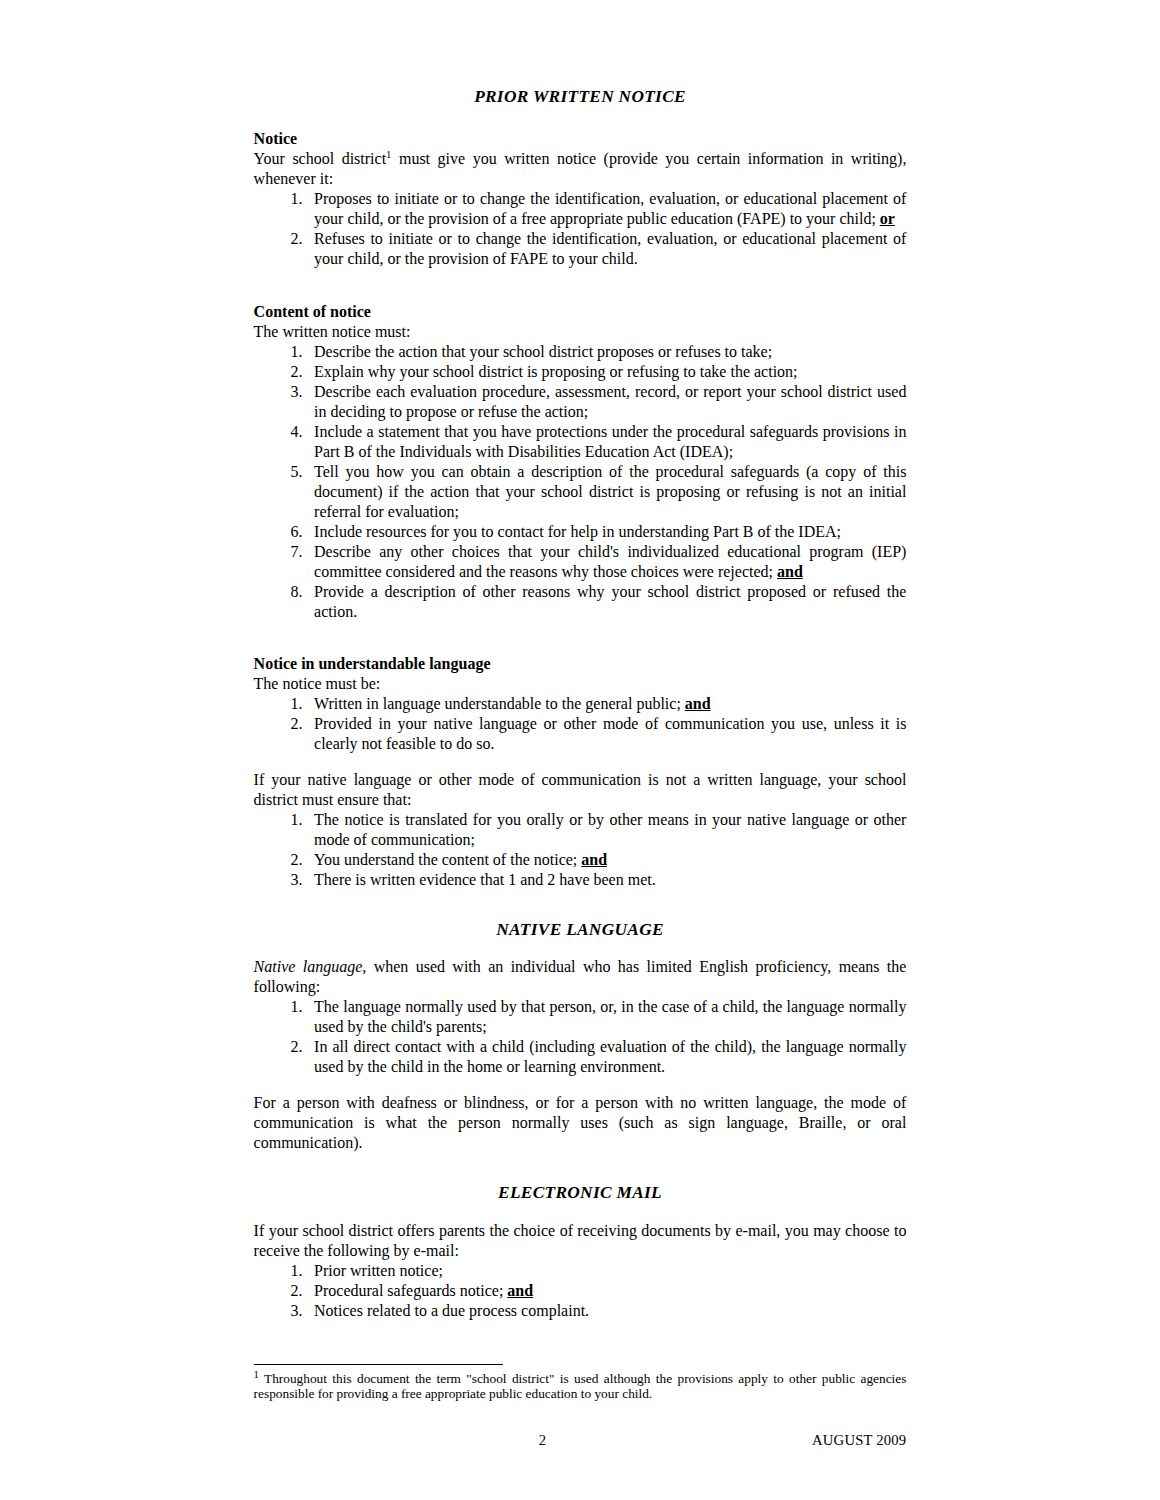PRIOR WRITTEN NOTICE
Notice
Your school district1 must give you written notice (provide you certain information in writing), whenever it:
Proposes to initiate or to change the identification, evaluation, or educational placement of your child, or the provision of a free appropriate public education (FAPE) to your child; or
Refuses to initiate or to change the identification, evaluation, or educational placement of your child, or the provision of FAPE to your child.
Content of notice
The written notice must:
Describe the action that your school district proposes or refuses to take;
Explain why your school district is proposing or refusing to take the action;
Describe each evaluation procedure, assessment, record, or report your school district used in deciding to propose or refuse the action;
Include a statement that you have protections under the procedural safeguards provisions in Part B of the Individuals with Disabilities Education Act (IDEA);
Tell you how you can obtain a description of the procedural safeguards (a copy of this document) if the action that your school district is proposing or refusing is not an initial referral for evaluation;
Include resources for you to contact for help in understanding Part B of the IDEA;
Describe any other choices that your child's individualized educational program (IEP) committee considered and the reasons why those choices were rejected; and
Provide a description of other reasons why your school district proposed or refused the action.
Notice in understandable language
The notice must be:
Written in language understandable to the general public; and
Provided in your native language or other mode of communication you use, unless it is clearly not feasible to do so.
If your native language or other mode of communication is not a written language, your school district must ensure that:
The notice is translated for you orally or by other means in your native language or other mode of communication;
You understand the content of the notice; and
There is written evidence that 1 and 2 have been met.
NATIVE LANGUAGE
Native language, when used with an individual who has limited English proficiency, means the following:
The language normally used by that person, or, in the case of a child, the language normally used by the child's parents;
In all direct contact with a child (including evaluation of the child), the language normally used by the child in the home or learning environment.
For a person with deafness or blindness, or for a person with no written language, the mode of communication is what the person normally uses (such as sign language, Braille, or oral communication).
ELECTRONIC MAIL
If your school district offers parents the choice of receiving documents by e-mail, you may choose to receive the following by e-mail:
Prior written notice;
Procedural safeguards notice; and
Notices related to a due process complaint.
1 Throughout this document the term "school district" is used although the provisions apply to other public agencies responsible for providing a free appropriate public education to your child.
2 AUGUST 2009